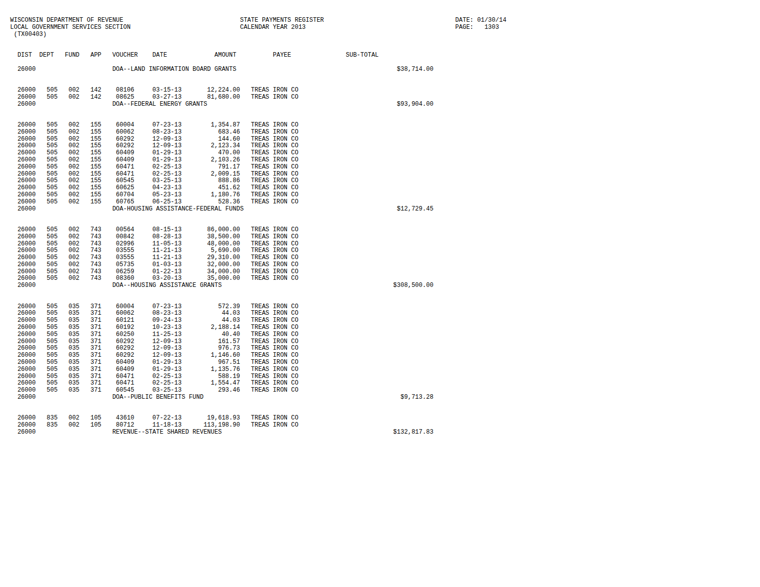WISCONSIN DEPARTMENT OF REVENUE STATE PAYMENTS REGISTER DATE: 01/30/14 LOCAL GOVERNMENT SERVICES SECTION CALENDAR YEAR 2013 PAGE: 1303 (TX00403) DIST DEPT FUND APP VOUCHER DATE AMOUNT PAYEE SUB-TOTAL 26000 DOA--LAND INFORMATION BOARD GRANTS $38,714.00 26000 505 002 142 08106 03-15-13 12,224.00 TREAS IRON CO 26000 505 002 142 08625 03-27-13 81,680.00 TREAS IRON CO 26000 DOA--FEDERAL ENERGY GRANTS $93,904.00 26000 505 002 155 60004 07-23-13 1,354.87 TREAS IRON CO 26000 505 002 155 60062 08-23-13 683.46 TREAS IRON CO 26000 505 002 155 60292 12-09-13 144.60 TREAS IRON CO 26000 505 002 155 60292 12-09-13 2,123.34 TREAS IRON CO 26000 505 002 155 60409 01-29-13 470.00 TREAS IRON CO 26000 505 002 155 60409 01-29-13 2,103.26 TREAS IRON CO 26000 505 002 155 60471 02-25-13 791.17 TREAS IRON CO 26000 505 002 155 60471 02-25-13 2,009.15 TREAS IRON CO 26000 505 002 155 60545 03-25-13 888.86 TREAS IRON CO 26000 505 002 155 60625 04-23-13 451.62 TREAS IRON CO 26000 505 002 155 60704 05-23-13 1,180.76 TREAS IRON CO 26000 505 002 155 60765 06-25-13 528.36 TREAS IRON CO 26000 DOA-HOUSING ASSISTANCE-FEDERAL FUNDS $12,729.45 26000 505 002 743 00564 08-15-13 86,000.00 TREAS IRON CO 26000 505 002 743 00842 08-28-13 38,500.00 TREAS IRON CO 26000 505 002 743 02996 11-05-13 48,000.00 TREAS IRON CO 26000 505 002 743 03555 11-21-13 5,690.00 TREAS IRON CO 26000 505 002 743 03555 11-21-13 29,310.00 TREAS IRON CO 26000 505 002 743 05735 01-03-13 32,000.00 TREAS IRON CO 26000 505 002 743 06259 01-22-13 34,000.00 TREAS IRON CO 26000 505 002 743 08360 03-20-13 35,000.00 TREAS IRON CO 26000 DOA--HOUSING ASSISTANCE GRANTS $308,500.00 26000 505 035 371 60004 07-23-13 572.39 TREAS IRON CO 26000 505 035 371 60062 08-23-13 44.03 TREAS IRON CO 26000 505 035 371 60121 09-24-13 44.03 TREAS IRON CO 26000 505 035 371 60192 10-23-13 2,188.14 TREAS IRON CO 26000 505 035 371 60250 11-25-13 40.40 TREAS IRON CO 26000 505 035 371 60292 12-09-13 161.57 TREAS IRON CO 26000 505 035 371 60292 12-09-13 976.73 TREAS IRON CO 26000 505 035 371 60292 12-09-13 1,146.60 TREAS IRON CO 26000 505 035 371 60409 01-29-13 967.51 TREAS IRON CO 26000 505 035 371 60409 01-29-13 1,135.76 TREAS IRON CO 26000 505 035 371 60471 02-25-13 588.19 TREAS IRON CO 26000 505 035 371 60471 02-25-13 1,554.47 TREAS IRON CO 26000 505 035 371 60545 03-25-13 293.46 TREAS IRON CO 26000 DOA--PUBLIC BENEFITS FUND $9,713.28 26000 835 002 105 43610 07-22-13 19,618.93 TREAS IRON CO 26000 835 002 105 80712 11-18-13 113,198.90 TREAS IRON CO 26000 REVENUE--STATE SHARED REVENUES $132,817.83